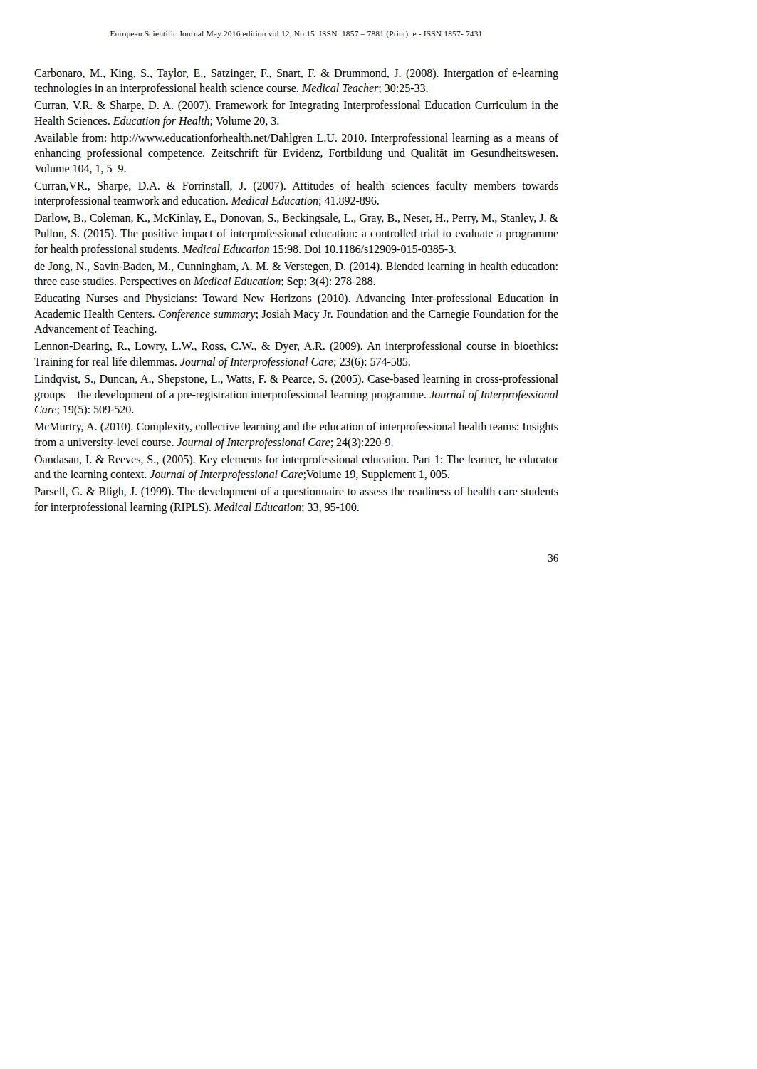European Scientific Journal May 2016 edition vol.12, No.15 ISSN: 1857 – 7881 (Print) e - ISSN 1857- 7431
Carbonaro, M., King, S., Taylor, E., Satzinger, F., Snart, F. & Drummond, J. (2008). Intergation of e-learning technologies in an interprofessional health science course. Medical Teacher; 30:25-33.
Curran, V.R. & Sharpe, D. A. (2007). Framework for Integrating Interprofessional Education Curriculum in the Health Sciences. Education for Health; Volume 20, 3.
Available from: http://www.educationforhealth.net/Dahlgren L.U. 2010. Interprofessional learning as a means of enhancing professional competence. Zeitschrift für Evidenz, Fortbildung und Qualität im Gesundheitswesen. Volume 104, 1, 5–9.
Curran,VR., Sharpe, D.A. & Forrinstall, J. (2007). Attitudes of health sciences faculty members towards interprofessional teamwork and education. Medical Education; 41.892-896.
Darlow, B., Coleman, K., McKinlay, E., Donovan, S., Beckingsale, L., Gray, B., Neser, H., Perry, M., Stanley, J. & Pullon, S. (2015). The positive impact of interprofessional education: a controlled trial to evaluate a programme for health professional students. Medical Education 15:98. Doi 10.1186/s12909-015-0385-3.
de Jong, N., Savin-Baden, M., Cunningham, A. M. & Verstegen, D. (2014). Blended learning in health education: three case studies. Perspectives on Medical Education; Sep; 3(4): 278-288.
Educating Nurses and Physicians: Toward New Horizons (2010). Advancing Inter-professional Education in Academic Health Centers. Conference summary; Josiah Macy Jr. Foundation and the Carnegie Foundation for the Advancement of Teaching.
Lennon-Dearing, R., Lowry, L.W., Ross, C.W., & Dyer, A.R. (2009). An interprofessional course in bioethics: Training for real life dilemmas. Journal of Interprofessional Care; 23(6): 574-585.
Lindqvist, S., Duncan, A., Shepstone, L., Watts, F. & Pearce, S. (2005). Case-based learning in cross-professional groups – the development of a pre-registration interprofessional learning programme. Journal of Interprofessional Care; 19(5): 509-520.
McMurtry, A. (2010). Complexity, collective learning and the education of interprofessional health teams: Insights from a university-level course. Journal of Interprofessional Care; 24(3):220-9.
Oandasan, I. & Reeves, S., (2005). Key elements for interprofessional education. Part 1: The learner, he educator and the learning context. Journal of Interprofessional Care;Volume 19, Supplement 1, 005.
Parsell, G. & Bligh, J. (1999). The development of a questionnaire to assess the readiness of health care students for interprofessional learning (RIPLS). Medical Education; 33, 95-100.
36